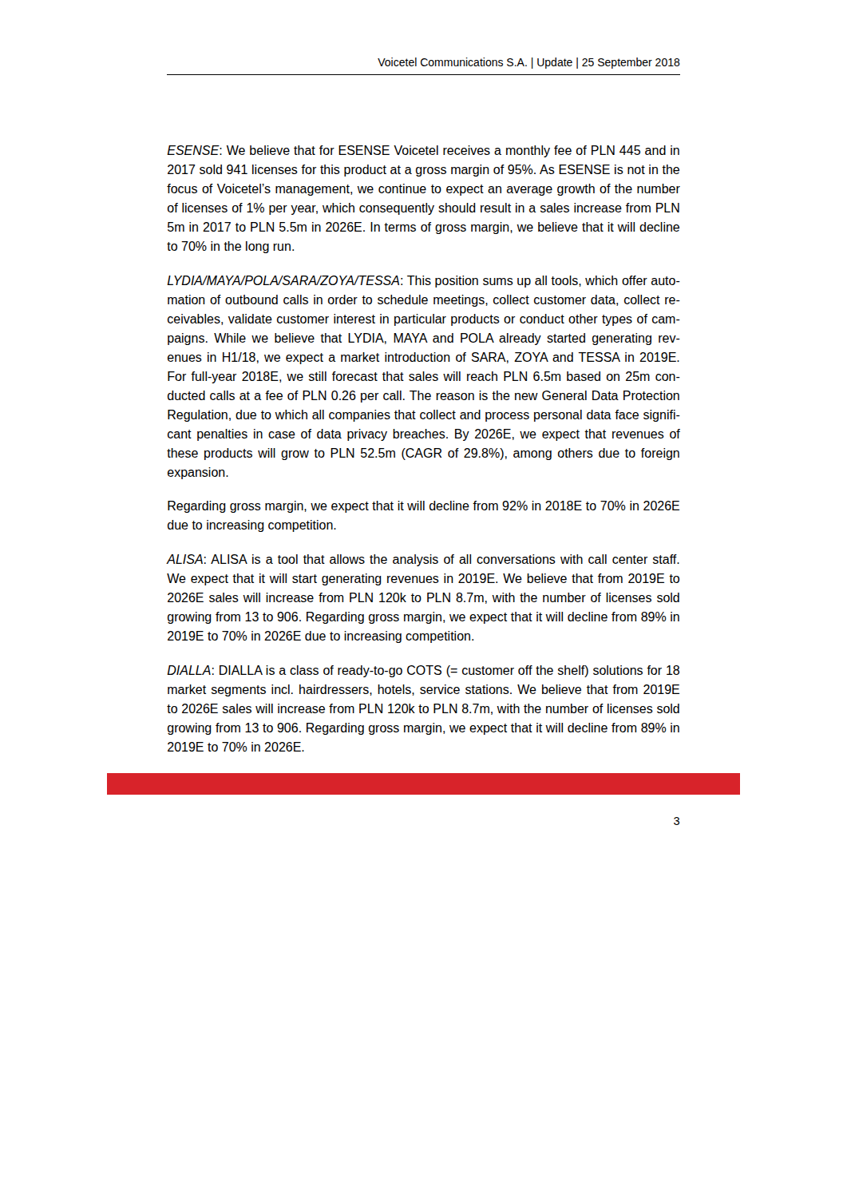Voicetel Communications S.A. | Update | 25 September 2018
ESENSE: We believe that for ESENSE Voicetel receives a monthly fee of PLN 445 and in 2017 sold 941 licenses for this product at a gross margin of 95%. As ESENSE is not in the focus of Voicetel’s management, we continue to expect an average growth of the number of licenses of 1% per year, which consequently should result in a sales increase from PLN 5m in 2017 to PLN 5.5m in 2026E. In terms of gross margin, we believe that it will decline to 70% in the long run.
LYDIA/MAYA/POLA/SARA/ZOYA/TESSA: This position sums up all tools, which offer automation of outbound calls in order to schedule meetings, collect customer data, collect receivables, validate customer interest in particular products or conduct other types of campaigns. While we believe that LYDIA, MAYA and POLA already started generating revenues in H1/18, we expect a market introduction of SARA, ZOYA and TESSA in 2019E. For full-year 2018E, we still forecast that sales will reach PLN 6.5m based on 25m conducted calls at a fee of PLN 0.26 per call. The reason is the new General Data Protection Regulation, due to which all companies that collect and process personal data face significant penalties in case of data privacy breaches. By 2026E, we expect that revenues of these products will grow to PLN 52.5m (CAGR of 29.8%), among others due to foreign expansion.
Regarding gross margin, we expect that it will decline from 92% in 2018E to 70% in 2026E due to increasing competition.
ALISA: ALISA is a tool that allows the analysis of all conversations with call center staff. We expect that it will start generating revenues in 2019E. We believe that from 2019E to 2026E sales will increase from PLN 120k to PLN 8.7m, with the number of licenses sold growing from 13 to 906. Regarding gross margin, we expect that it will decline from 89% in 2019E to 70% in 2026E due to increasing competition.
DIALLA: DIALLA is a class of ready-to-go COTS (= customer off the shelf) solutions for 18 market segments incl. hairdressers, hotels, service stations. We believe that from 2019E to 2026E sales will increase from PLN 120k to PLN 8.7m, with the number of licenses sold growing from 13 to 906. Regarding gross margin, we expect that it will decline from 89% in 2019E to 70% in 2026E.
3